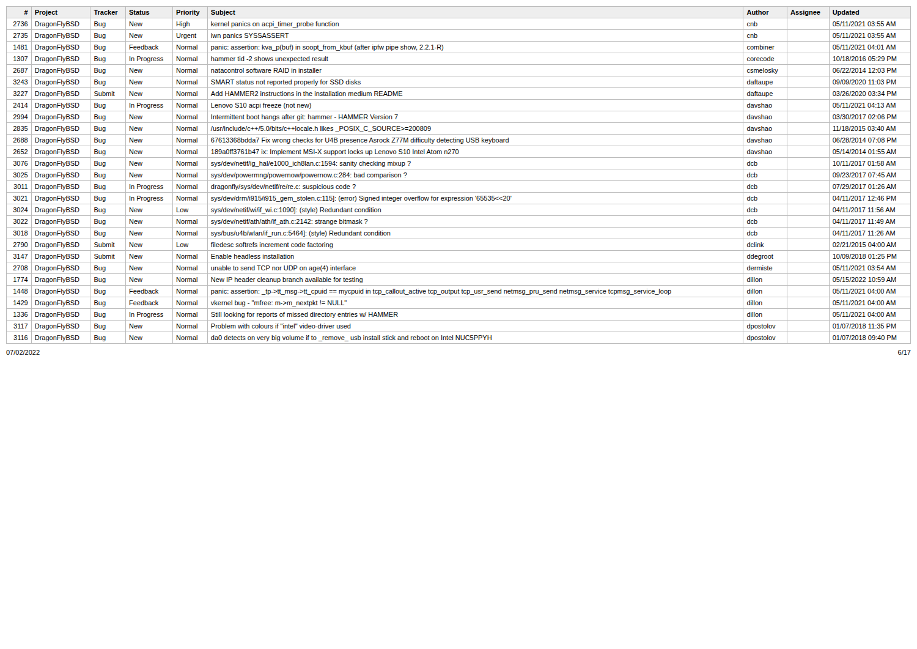| # | Project | Tracker | Status | Priority | Subject | Author | Assignee | Updated |
| --- | --- | --- | --- | --- | --- | --- | --- | --- |
| 2736 | DragonFlyBSD | Bug | New | High | kernel panics on acpi_timer_probe function | cnb | | 05/11/2021 03:55 AM |
| 2735 | DragonFlyBSD | Bug | New | Urgent | iwn panics SYSSASSERT | cnb | | 05/11/2021 03:55 AM |
| 1481 | DragonFlyBSD | Bug | Feedback | Normal | panic: assertion: kva_p(buf) in soopt_from_kbuf (after ipfw pipe show, 2.2.1-R) | combiner | | 05/11/2021 04:01 AM |
| 1307 | DragonFlyBSD | Bug | In Progress | Normal | hammer tid -2 shows unexpected result | corecode | | 10/18/2016 05:29 PM |
| 2687 | DragonFlyBSD | Bug | New | Normal | natacontrol software RAID in installer | csmelosky | | 06/22/2014 12:03 PM |
| 3243 | DragonFlyBSD | Bug | New | Normal | SMART status not reported properly for SSD disks | daftaupe | | 09/09/2020 11:03 PM |
| 3227 | DragonFlyBSD | Submit | New | Normal | Add HAMMER2 instructions in the installation medium README | daftaupe | | 03/26/2020 03:34 PM |
| 2414 | DragonFlyBSD | Bug | In Progress | Normal | Lenovo S10 acpi freeze (not new) | davshao | | 05/11/2021 04:13 AM |
| 2994 | DragonFlyBSD | Bug | New | Normal | Intermittent boot hangs after git: hammer - HAMMER Version 7 | davshao | | 03/30/2017 02:06 PM |
| 2835 | DragonFlyBSD | Bug | New | Normal | /usr/include/c++/5.0/bits/c++locale.h likes _POSIX_C_SOURCE>=200809 | davshao | | 11/18/2015 03:40 AM |
| 2688 | DragonFlyBSD | Bug | New | Normal | 67613368bdda7 Fix wrong checks for U4B presence Asrock Z77M difficulty detecting USB keyboard | davshao | | 06/28/2014 07:08 PM |
| 2652 | DragonFlyBSD | Bug | New | Normal | 189a0ff3761b47 ix: Implement MSI-X support locks up Lenovo S10 Intel Atom n270 | davshao | | 05/14/2014 01:55 AM |
| 3076 | DragonFlyBSD | Bug | New | Normal | sys/dev/netif/ig_hal/e1000_ich8lan.c:1594: sanity checking mixup ? | dcb | | 10/11/2017 01:58 AM |
| 3025 | DragonFlyBSD | Bug | New | Normal | sys/dev/powermng/powernow/powernow.c:284: bad comparison ? | dcb | | 09/23/2017 07:45 AM |
| 3011 | DragonFlyBSD | Bug | In Progress | Normal | dragonfly/sys/dev/netif/re/re.c: suspicious code ? | dcb | | 07/29/2017 01:26 AM |
| 3021 | DragonFlyBSD | Bug | In Progress | Normal | sys/dev/drm/i915/i915_gem_stolen.c:115]: (error) Signed integer overflow for expression '65535<<20' | dcb | | 04/11/2017 12:46 PM |
| 3024 | DragonFlyBSD | Bug | New | Low | sys/dev/netif/wi/if_wi.c:1090]: (style) Redundant condition | dcb | | 04/11/2017 11:56 AM |
| 3022 | DragonFlyBSD | Bug | New | Normal | sys/dev/netif/ath/ath/if_ath.c:2142: strange bitmask ? | dcb | | 04/11/2017 11:49 AM |
| 3018 | DragonFlyBSD | Bug | New | Normal | sys/bus/u4b/wlan/if_run.c:5464]: (style) Redundant condition | dcb | | 04/11/2017 11:26 AM |
| 2790 | DragonFlyBSD | Submit | New | Low | filedesc softrefs increment code factoring | dclink | | 02/21/2015 04:00 AM |
| 3147 | DragonFlyBSD | Submit | New | Normal | Enable headless installation | ddegroot | | 10/09/2018 01:25 PM |
| 2708 | DragonFlyBSD | Bug | New | Normal | unable to send TCP nor UDP on age(4) interface | dermiste | | 05/11/2021 03:54 AM |
| 1774 | DragonFlyBSD | Bug | New | Normal | New IP header cleanup branch available for testing | dillon | | 05/15/2022 10:59 AM |
| 1448 | DragonFlyBSD | Bug | Feedback | Normal | panic: assertion: _tp->tt_msg->tt_cpuid == mycpuid in tcp_callout_active tcp_output tcp_usr_send netmsg_pru_send netmsg_service tcpmsg_service_loop | dillon | | 05/11/2021 04:00 AM |
| 1429 | DragonFlyBSD | Bug | Feedback | Normal | vkernel bug - "mfree: m->m_nextpkt != NULL" | dillon | | 05/11/2021 04:00 AM |
| 1336 | DragonFlyBSD | Bug | In Progress | Normal | Still looking for reports of missed directory entries w/ HAMMER | dillon | | 05/11/2021 04:00 AM |
| 3117 | DragonFlyBSD | Bug | New | Normal | Problem with colours if "intel" video-driver used | dpostolov | | 01/07/2018 11:35 PM |
| 3116 | DragonFlyBSD | Bug | New | Normal | da0 detects on very big volume if to _remove_ usb install stick and reboot on Intel NUC5PPYH | dpostolov | | 01/07/2018 09:40 PM |
07/02/2022 6/17